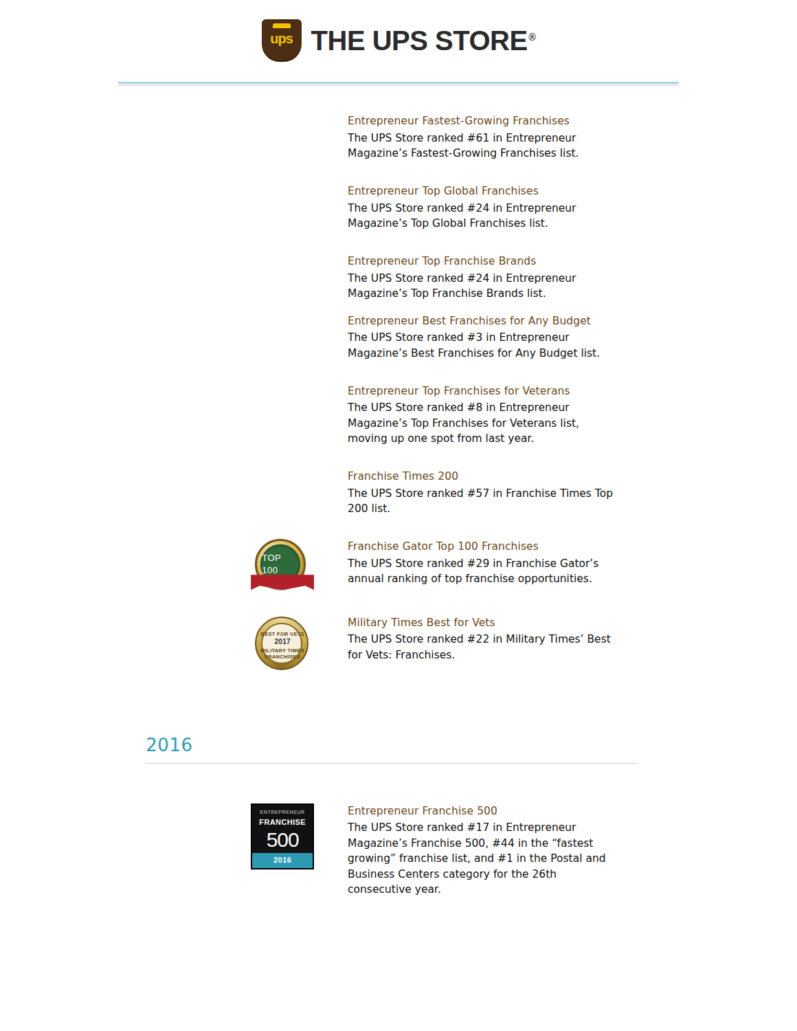THE UPS STORE®
Entrepreneur Fastest-Growing Franchises
The UPS Store ranked #61 in Entrepreneur Magazine’s Fastest-Growing Franchises list.
Entrepreneur Top Global Franchises
The UPS Store ranked #24 in Entrepreneur Magazine’s Top Global Franchises list.
Entrepreneur Top Franchise Brands
The UPS Store ranked #24 in Entrepreneur Magazine’s Top Franchise Brands list.
Entrepreneur Best Franchises for Any Budget
The UPS Store ranked #3 in Entrepreneur Magazine’s Best Franchises for Any Budget list.
Entrepreneur Top Franchises for Veterans
The UPS Store ranked #8 in Entrepreneur Magazine’s Top Franchises for Veterans list, moving up one spot from last year.
Franchise Times 200
The UPS Store ranked #57 in Franchise Times Top 200 list.
TOP 100
Franchise Gator Top 100 Franchises
The UPS Store ranked #29 in Franchise Gator’s annual ranking of top franchise opportunities.
BEST FOR VETS
2017
MILITARY TIMES
FRANCHISES
Military Times Best for Vets
The UPS Store ranked #22 in Military Times’ Best for Vets: Franchises.
2016
Entrepreneur
FRANCHISE
500
RANKED #1
IN CATEGORY
2016
Entrepreneur Franchise 500
The UPS Store ranked #17 in Entrepreneur Magazine’s Franchise 500, #44 in the “fastest growing” franchise list, and #1 in the Postal and Business Centers category for the 26th consecutive year.